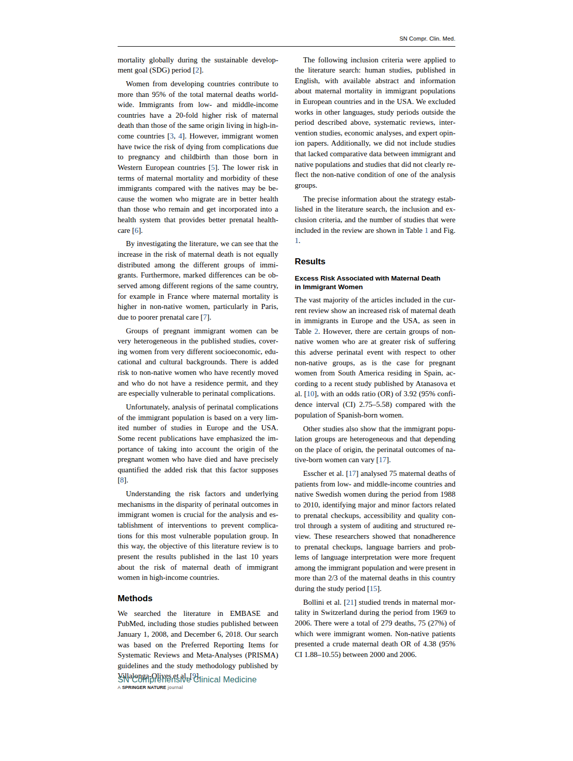SN Compr. Clin. Med.
mortality globally during the sustainable development goal (SDG) period [2].
Women from developing countries contribute to more than 95% of the total maternal deaths worldwide. Immigrants from low- and middle-income countries have a 20-fold higher risk of maternal death than those of the same origin living in high-income countries [3, 4]. However, immigrant women have twice the risk of dying from complications due to pregnancy and childbirth than those born in Western European countries [5]. The lower risk in terms of maternal mortality and morbidity of these immigrants compared with the natives may be because the women who migrate are in better health than those who remain and get incorporated into a health system that provides better prenatal healthcare [6].
By investigating the literature, we can see that the increase in the risk of maternal death is not equally distributed among the different groups of immigrants. Furthermore, marked differences can be observed among different regions of the same country, for example in France where maternal mortality is higher in non-native women, particularly in Paris, due to poorer prenatal care [7].
Groups of pregnant immigrant women can be very heterogeneous in the published studies, covering women from very different socioeconomic, educational and cultural backgrounds. There is added risk to non-native women who have recently moved and who do not have a residence permit, and they are especially vulnerable to perinatal complications.
Unfortunately, analysis of perinatal complications of the immigrant population is based on a very limited number of studies in Europe and the USA. Some recent publications have emphasized the importance of taking into account the origin of the pregnant women who have died and have precisely quantified the added risk that this factor supposes [8].
Understanding the risk factors and underlying mechanisms in the disparity of perinatal outcomes in immigrant women is crucial for the analysis and establishment of interventions to prevent complications for this most vulnerable population group. In this way, the objective of this literature review is to present the results published in the last 10 years about the risk of maternal death of immigrant women in high-income countries.
Methods
We searched the literature in EMBASE and PubMed, including those studies published between January 1, 2008, and December 6, 2018. Our search was based on the Preferred Reporting Items for Systematic Reviews and Meta-Analyses (PRISMA) guidelines and the study methodology published by Villalonga-Olives et al. [9].
The following inclusion criteria were applied to the literature search: human studies, published in English, with available abstract and information about maternal mortality in immigrant populations in European countries and in the USA. We excluded works in other languages, study periods outside the period described above, systematic reviews, intervention studies, economic analyses, and expert opinion papers. Additionally, we did not include studies that lacked comparative data between immigrant and native populations and studies that did not clearly reflect the non-native condition of one of the analysis groups.
The precise information about the strategy established in the literature search, the inclusion and exclusion criteria, and the number of studies that were included in the review are shown in Table 1 and Fig. 1.
Results
Excess Risk Associated with Maternal Death
in Immigrant Women
The vast majority of the articles included in the current review show an increased risk of maternal death in immigrants in Europe and the USA, as seen in Table 2. However, there are certain groups of non-native women who are at greater risk of suffering this adverse perinatal event with respect to other non-native groups, as is the case for pregnant women from South America residing in Spain, according to a recent study published by Atanasova et al. [10], with an odds ratio (OR) of 3.92 (95% confidence interval (CI) 2.75–5.58) compared with the population of Spanish-born women.
Other studies also show that the immigrant population groups are heterogeneous and that depending on the place of origin, the perinatal outcomes of native-born women can vary [17].
Esscher et al. [17] analysed 75 maternal deaths of patients from low- and middle-income countries and native Swedish women during the period from 1988 to 2010, identifying major and minor factors related to prenatal checkups, accessibility and quality control through a system of auditing and structured review. These researchers showed that nonadherence to prenatal checkups, language barriers and problems of language interpretation were more frequent among the immigrant population and were present in more than 2/3 of the maternal deaths in this country during the study period [15].
Bollini et al. [21] studied trends in maternal mortality in Switzerland during the period from 1969 to 2006. There were a total of 279 deaths, 75 (27%) of which were immigrant women. Non-native patients presented a crude maternal death OR of 4.38 (95% CI 1.88–10.55) between 2000 and 2006.
SN Comprehensive Clinical Medicine
A SPRINGER NATURE journal